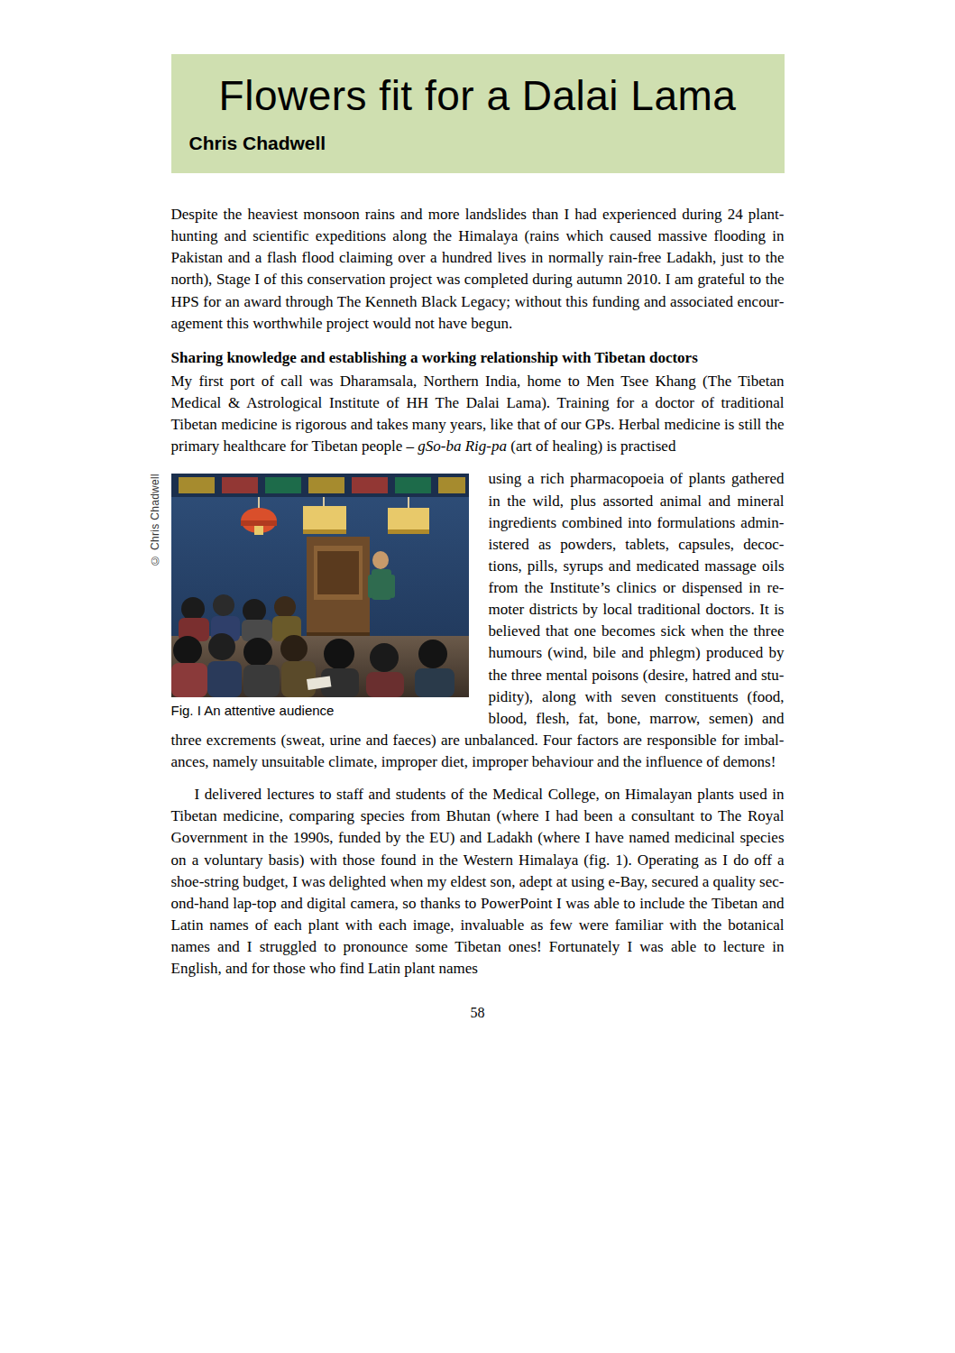Flowers fit for a Dalai Lama
Chris Chadwell
Despite the heaviest monsoon rains and more landslides than I had experienced during 24 plant-hunting and scientific expeditions along the Himalaya (rains which caused massive flooding in Pakistan and a flash flood claiming over a hundred lives in normally rain-free Ladakh, just to the north), Stage I of this conservation project was completed during autumn 2010. I am grateful to the HPS for an award through The Kenneth Black Legacy; without this funding and associated encouragement this worthwhile project would not have begun.
Sharing knowledge and establishing a working relationship with Tibetan doctors
My first port of call was Dharamsala, Northern India, home to Men Tsee Khang (The Tibetan Medical & Astrological Institute of HH The Dalai Lama). Training for a doctor of traditional Tibetan medicine is rigorous and takes many years, like that of our GPs. Herbal medicine is still the primary healthcare for Tibetan people – gSo-ba Rig-pa (art of healing) is practised
© Chris Chadwell
Fig. I An attentive audience
using a rich pharmacopoeia of plants gathered in the wild, plus assorted animal and mineral ingredients combined into formulations administered as powders, tablets, capsules, decoctions, pills, syrups and medicated massage oils from the Institute’s clinics or dispensed in remoter districts by local traditional doctors. It is believed that one becomes sick when the three humours (wind, bile and phlegm) produced by the three mental poisons (desire, hatred and stupidity), along with seven constituents (food, blood, flesh, fat, bone, marrow, semen) and three excrements (sweat, urine and faeces) are unbalanced. Four factors are responsible for imbalances, namely unsuitable climate, improper diet, improper behaviour and the influence of demons!
I delivered lectures to staff and students of the Medical College, on Himalayan plants used in Tibetan medicine, comparing species from Bhutan (where I had been a consultant to The Royal Government in the 1990s, funded by the EU) and Ladakh (where I have named medicinal species on a voluntary basis) with those found in the Western Himalaya (fig. 1). Operating as I do off a shoe-string budget, I was delighted when my eldest son, adept at using e-Bay, secured a quality second-hand lap-top and digital camera, so thanks to PowerPoint I was able to include the Tibetan and Latin names of each plant with each image, invaluable as few were familiar with the botanical names and I struggled to pronounce some Tibetan ones! Fortunately I was able to lecture in English, and for those who find Latin plant names
58